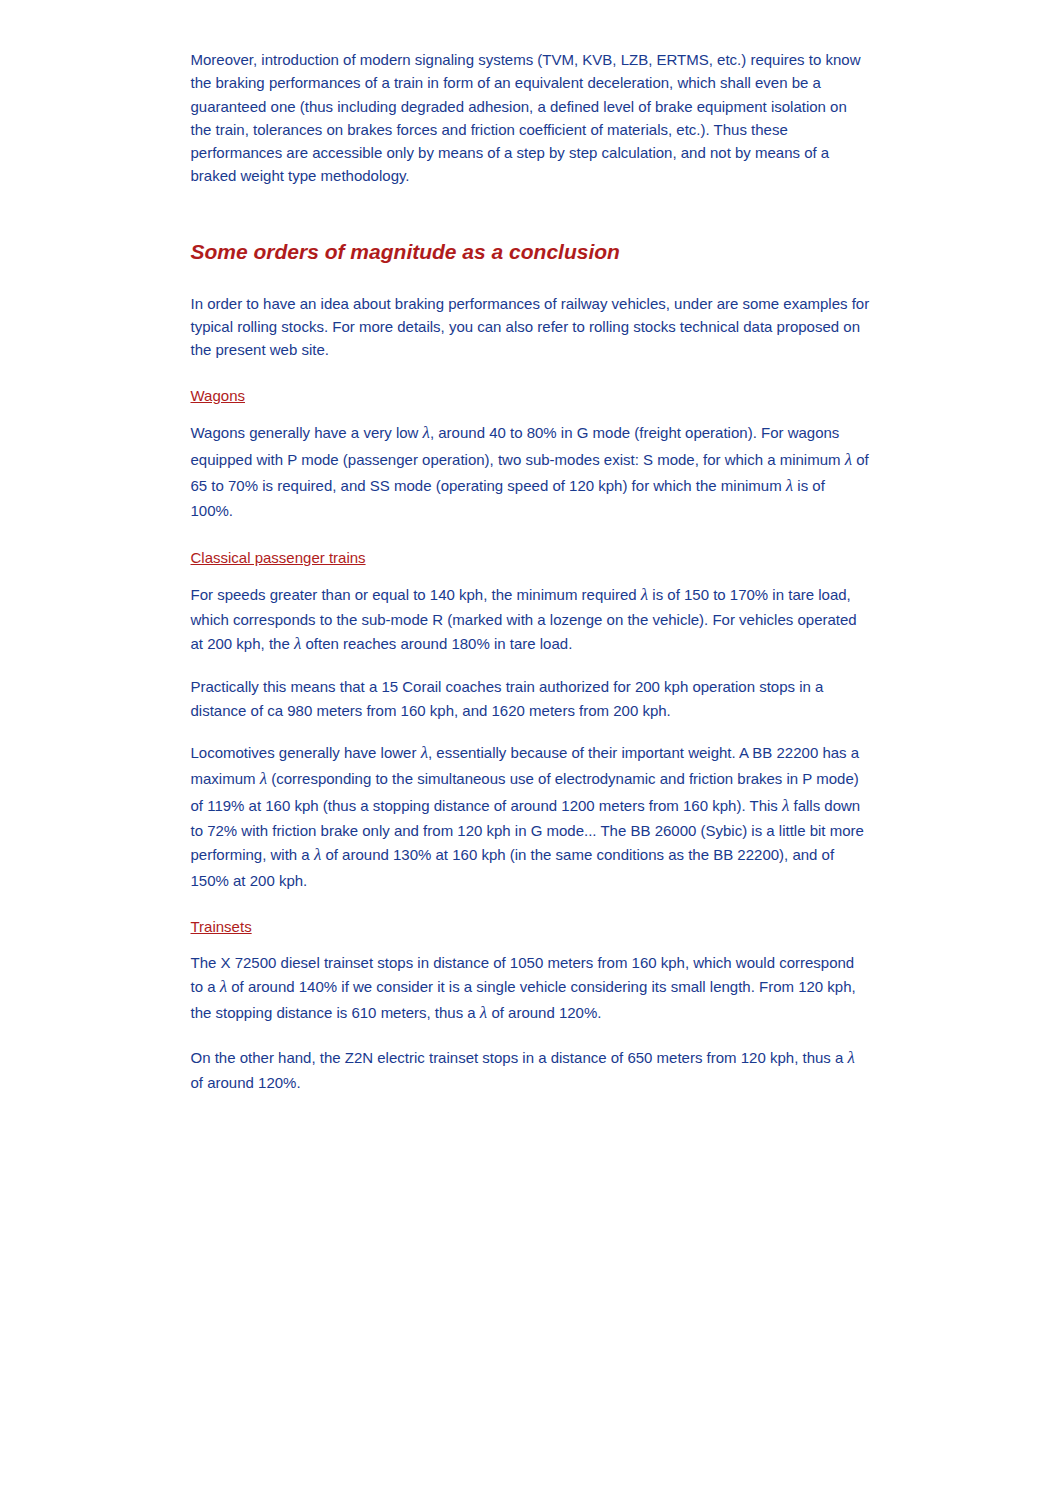Moreover, introduction of modern signaling systems (TVM, KVB, LZB, ERTMS, etc.) requires to know the braking performances of a train in form of an equivalent deceleration, which shall even be a guaranteed one (thus including degraded adhesion, a defined level of brake equipment isolation on the train, tolerances on brakes forces and friction coefficient of materials, etc.). Thus these performances are accessible only by means of a step by step calculation, and not by means of a braked weight type methodology.
Some orders of magnitude as a conclusion
In order to have an idea about braking performances of railway vehicles, under are some examples for typical rolling stocks. For more details, you can also refer to rolling stocks technical data proposed on the present web site.
Wagons
Wagons generally have a very low λ, around 40 to 80% in G mode (freight operation). For wagons equipped with P mode (passenger operation), two sub-modes exist: S mode, for which a minimum λ of 65 to 70% is required, and SS mode (operating speed of 120 kph) for which the minimum λ is of 100%.
Classical passenger trains
For speeds greater than or equal to 140 kph, the minimum required λ is of 150 to 170% in tare load, which corresponds to the sub-mode R (marked with a lozenge on the vehicle). For vehicles operated at 200 kph, the λ often reaches around 180% in tare load.
Practically this means that a 15 Corail coaches train authorized for 200 kph operation stops in a distance of ca 980 meters from 160 kph, and 1620 meters from 200 kph.
Locomotives generally have lower λ, essentially because of their important weight. A BB 22200 has a maximum λ (corresponding to the simultaneous use of electrodynamic and friction brakes in P mode) of 119% at 160 kph (thus a stopping distance of around 1200 meters from 160 kph). This λ falls down to 72% with friction brake only and from 120 kph in G mode... The BB 26000 (Sybic) is a little bit more performing, with a λ of around 130% at 160 kph (in the same conditions as the BB 22200), and of 150% at 200 kph.
Trainsets
The X 72500 diesel trainset stops in distance of 1050 meters from 160 kph, which would correspond to a λ of around 140% if we consider it is a single vehicle considering its small length. From 120 kph, the stopping distance is 610 meters, thus a λ of around 120%.
On the other hand, the Z2N electric trainset stops in a distance of 650 meters from 120 kph, thus a λ of around 120%.